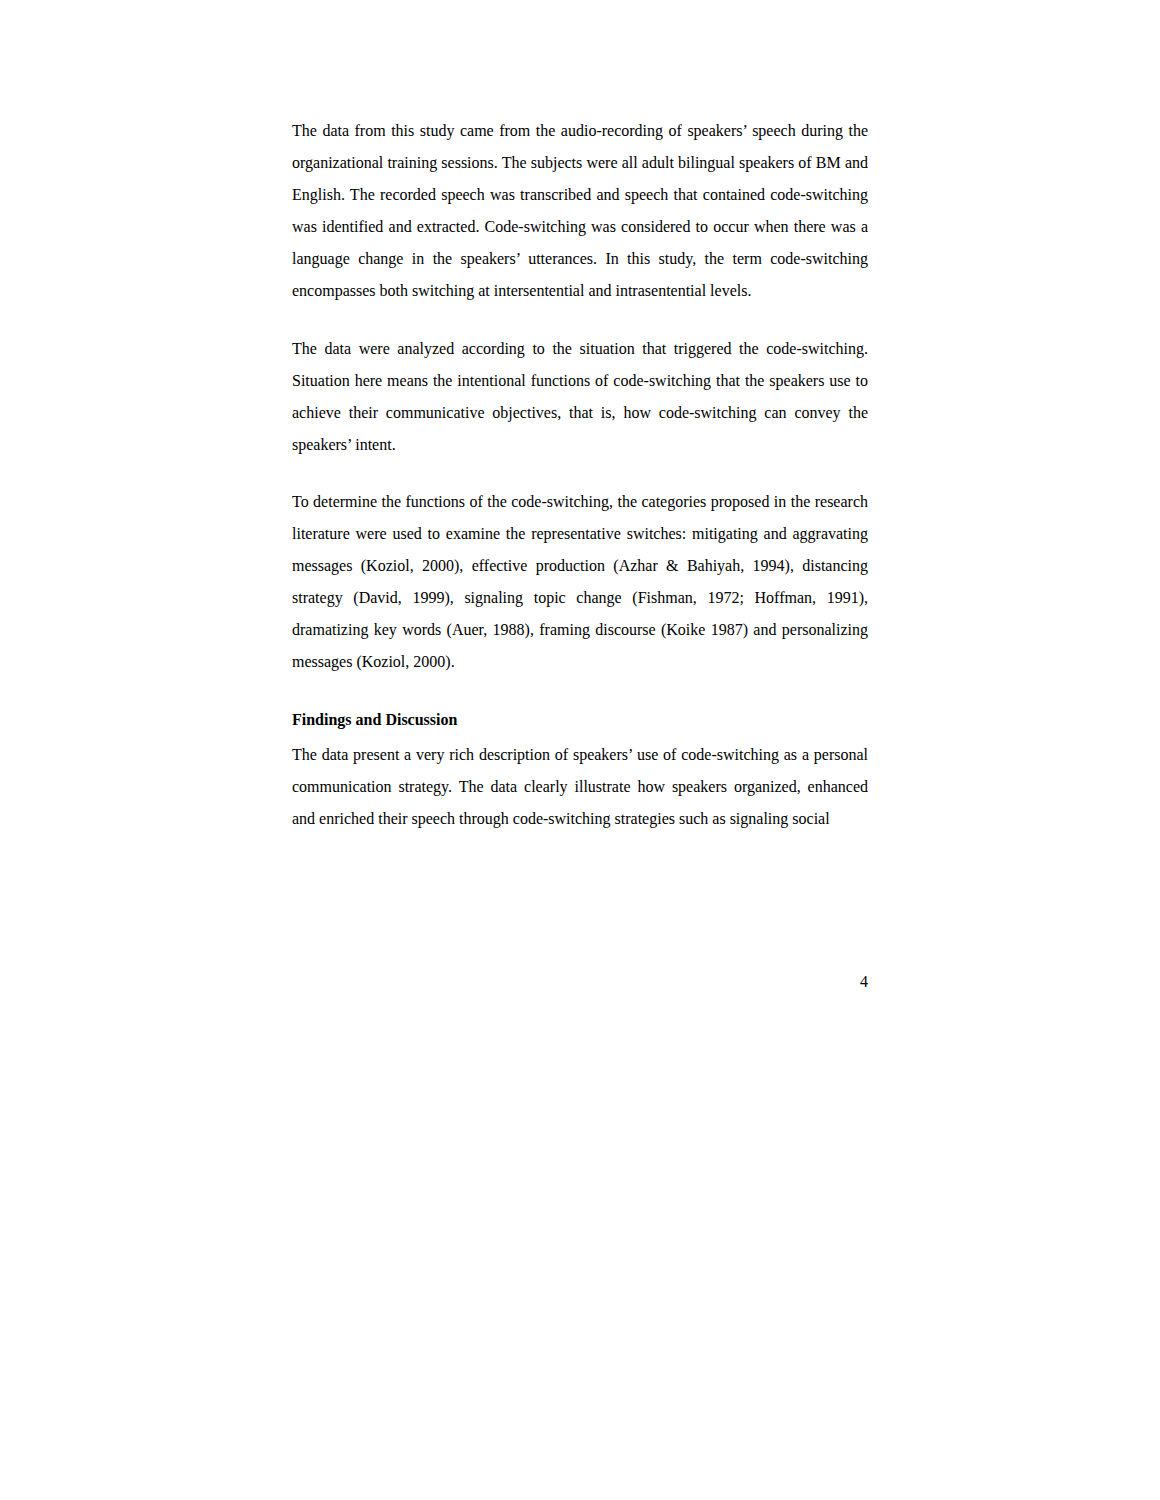The data from this study came from the audio-recording of speakers’ speech during the organizational training sessions. The subjects were all adult bilingual speakers of BM and English. The recorded speech was transcribed and speech that contained code-switching was identified and extracted. Code-switching was considered to occur when there was a language change in the speakers’ utterances. In this study, the term code-switching encompasses both switching at intersentential and intrasentential levels.
The data were analyzed according to the situation that triggered the code-switching. Situation here means the intentional functions of code-switching that the speakers use to achieve their communicative objectives, that is, how code-switching can convey the speakers’ intent.
To determine the functions of the code-switching, the categories proposed in the research literature were used to examine the representative switches: mitigating and aggravating messages (Koziol, 2000), effective production (Azhar & Bahiyah, 1994), distancing strategy (David, 1999), signaling topic change (Fishman, 1972; Hoffman, 1991), dramatizing key words (Auer, 1988), framing discourse (Koike 1987) and personalizing messages (Koziol, 2000).
Findings and Discussion
The data present a very rich description of speakers’ use of code-switching as a personal communication strategy. The data clearly illustrate how speakers organized, enhanced and enriched their speech through code-switching strategies such as signaling social
4